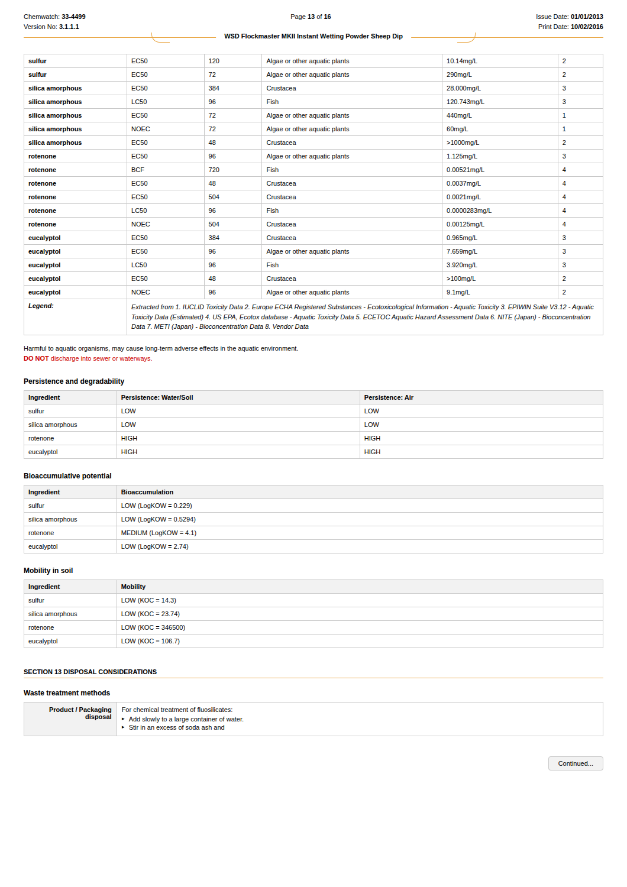Chemwatch: 33-4499
Version No: 3.1.1.1
Page 13 of 16
Issue Date: 01/01/2013
Print Date: 10/02/2016
WSD Flockmaster MKII Instant Wetting Powder Sheep Dip
| sulfur | EC50 | 120 | Algae or other aquatic plants | 10.14mg/L | 2 |
| sulfur | EC50 | 72 | Algae or other aquatic plants | 290mg/L | 2 |
| silica amorphous | EC50 | 384 | Crustacea | 28.000mg/L | 3 |
| silica amorphous | LC50 | 96 | Fish | 120.743mg/L | 3 |
| silica amorphous | EC50 | 72 | Algae or other aquatic plants | 440mg/L | 1 |
| silica amorphous | NOEC | 72 | Algae or other aquatic plants | 60mg/L | 1 |
| silica amorphous | EC50 | 48 | Crustacea | >1000mg/L | 2 |
| rotenone | EC50 | 96 | Algae or other aquatic plants | 1.125mg/L | 3 |
| rotenone | BCF | 720 | Fish | 0.00521mg/L | 4 |
| rotenone | EC50 | 48 | Crustacea | 0.0037mg/L | 4 |
| rotenone | EC50 | 504 | Crustacea | 0.0021mg/L | 4 |
| rotenone | LC50 | 96 | Fish | 0.0000283mg/L | 4 |
| rotenone | NOEC | 504 | Crustacea | 0.00125mg/L | 4 |
| eucalyptol | EC50 | 384 | Crustacea | 0.965mg/L | 3 |
| eucalyptol | EC50 | 96 | Algae or other aquatic plants | 7.659mg/L | 3 |
| eucalyptol | LC50 | 96 | Fish | 3.920mg/L | 3 |
| eucalyptol | EC50 | 48 | Crustacea | >100mg/L | 2 |
| eucalyptol | NOEC | 96 | Algae or other aquatic plants | 9.1mg/L | 2 |
| Legend: | Extracted from 1. IUCLID Toxicity Data 2. Europe ECHA Registered Substances - Ecotoxicological Information - Aquatic Toxicity 3. EPIWIN Suite V3.12 - Aquatic Toxicity Data (Estimated) 4. US EPA, Ecotox database - Aquatic Toxicity Data 5. ECETOC Aquatic Hazard Assessment Data 6. NITE (Japan) - Bioconcentration Data 7. METI (Japan) - Bioconcentration Data 8. Vendor Data |
Harmful to aquatic organisms, may cause long-term adverse effects in the aquatic environment.
DO NOT discharge into sewer or waterways.
Persistence and degradability
| Ingredient | Persistence: Water/Soil | Persistence: Air |
| --- | --- | --- |
| sulfur | LOW | LOW |
| silica amorphous | LOW | LOW |
| rotenone | HIGH | HIGH |
| eucalyptol | HIGH | HIGH |
Bioaccumulative potential
| Ingredient | Bioaccumulation |
| --- | --- |
| sulfur | LOW (LogKOW = 0.229) |
| silica amorphous | LOW (LogKOW = 0.5294) |
| rotenone | MEDIUM (LogKOW = 4.1) |
| eucalyptol | LOW (LogKOW = 2.74) |
Mobility in soil
| Ingredient | Mobility |
| --- | --- |
| sulfur | LOW (KOC = 14.3) |
| silica amorphous | LOW (KOC = 23.74) |
| rotenone | LOW (KOC = 346500) |
| eucalyptol | LOW (KOC = 106.7) |
SECTION 13 DISPOSAL CONSIDERATIONS
Waste treatment methods
| Product / Packaging disposal | For chemical treatment of fluosilicates: Add slowly to a large container of water. Stir in an excess of soda ash and |
Continued...